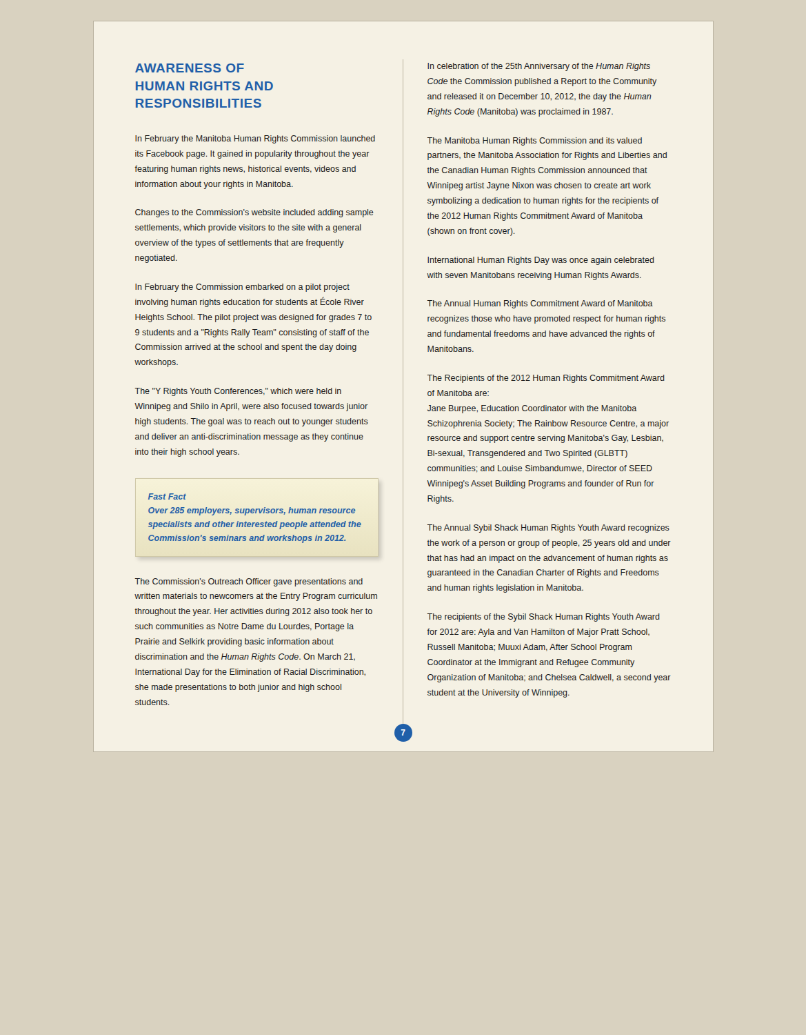AWARENESS OF
HUMAN RIGHTS AND
RESPONSIBILITIES
In February the Manitoba Human Rights Commission launched its Facebook page. It gained in popularity throughout the year featuring human rights news, historical events, videos and information about your rights in Manitoba.
Changes to the Commission's website included adding sample settlements, which provide visitors to the site with a general overview of the types of settlements that are frequently negotiated.
In February the Commission embarked on a pilot project involving human rights education for students at École River Heights School. The pilot project was designed for grades 7 to 9 students and a "Rights Rally Team" consisting of staff of the Commission arrived at the school and spent the day doing workshops.
The "Y Rights Youth Conferences," which were held in Winnipeg and Shilo in April, were also focused towards junior high students. The goal was to reach out to younger students and deliver an anti-discrimination message as they continue into their high school years.
Fast Fact
Over 285 employers, supervisors, human resource specialists and other interested people attended the Commission's seminars and workshops in 2012.
The Commission's Outreach Officer gave presentations and written materials to newcomers at the Entry Program curriculum throughout the year. Her activities during 2012 also took her to such communities as Notre Dame du Lourdes, Portage la Prairie and Selkirk providing basic information about discrimination and the Human Rights Code. On March 21, International Day for the Elimination of Racial Discrimination, she made presentations to both junior and high school students.
In celebration of the 25th Anniversary of the Human Rights Code the Commission published a Report to the Community and released it on December 10, 2012, the day the Human Rights Code (Manitoba) was proclaimed in 1987.
The Manitoba Human Rights Commission and its valued partners, the Manitoba Association for Rights and Liberties and the Canadian Human Rights Commission announced that Winnipeg artist Jayne Nixon was chosen to create art work symbolizing a dedication to human rights for the recipients of the 2012 Human Rights Commitment Award of Manitoba (shown on front cover).
International Human Rights Day was once again celebrated with seven Manitobans receiving Human Rights Awards.
The Annual Human Rights Commitment Award of Manitoba recognizes those who have promoted respect for human rights and fundamental freedoms and have advanced the rights of Manitobans.
The Recipients of the 2012 Human Rights Commitment Award of Manitoba are:
Jane Burpee, Education Coordinator with the Manitoba Schizophrenia Society; The Rainbow Resource Centre, a major resource and support centre serving Manitoba's Gay, Lesbian, Bi-sexual, Transgendered and Two Spirited (GLBTT) communities; and Louise Simbandumwe, Director of SEED Winnipeg's Asset Building Programs and founder of Run for Rights.
The Annual Sybil Shack Human Rights Youth Award recognizes the work of a person or group of people, 25 years old and under that has had an impact on the advancement of human rights as guaranteed in the Canadian Charter of Rights and Freedoms and human rights legislation in Manitoba.
The recipients of the Sybil Shack Human Rights Youth Award for 2012 are: Ayla and Van Hamilton of Major Pratt School, Russell Manitoba; Muuxi Adam, After School Program Coordinator at the Immigrant and Refugee Community Organization of Manitoba; and Chelsea Caldwell, a second year student at the University of Winnipeg.
7